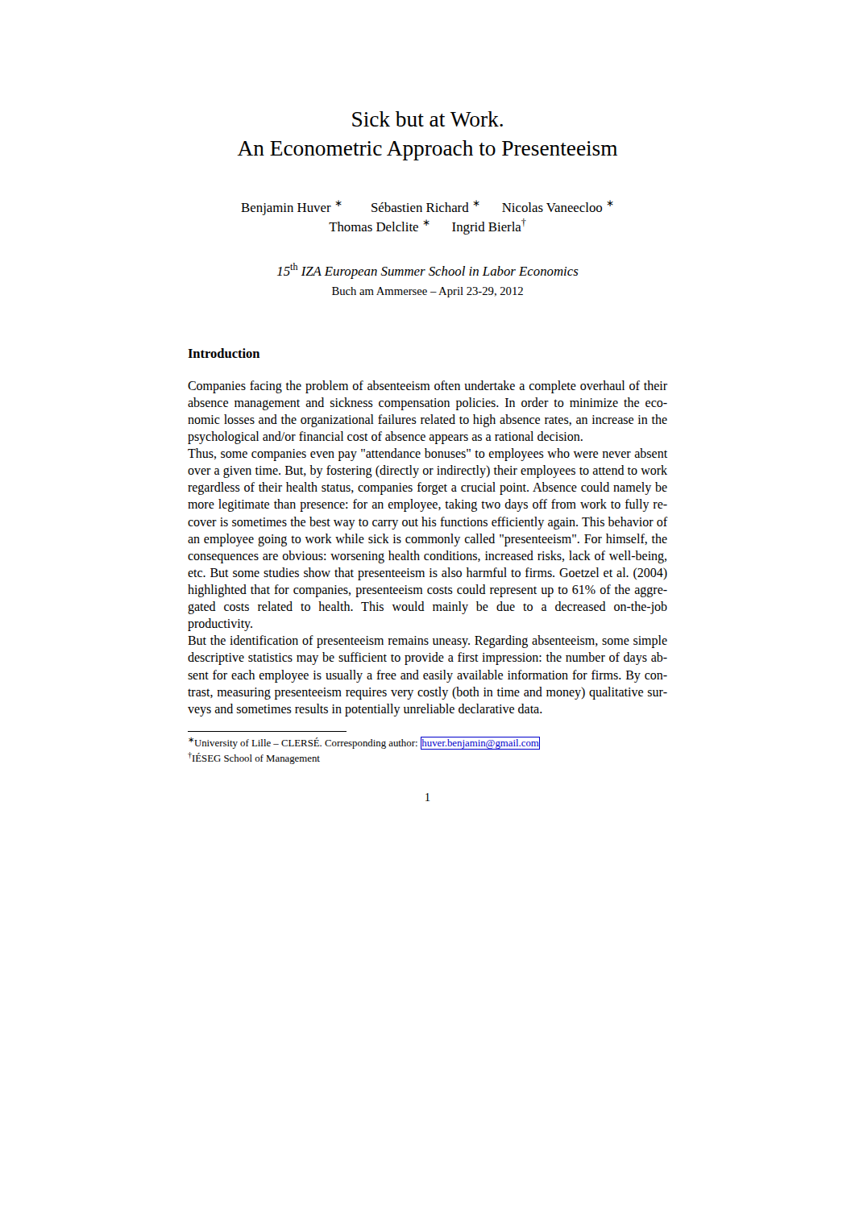Sick but at Work.
An Econometric Approach to Presenteeism
Benjamin Huver ∗ Sébastien Richard ∗ Nicolas Vaneecloo ∗ Thomas Delclite ∗ Ingrid Bierla†
15th IZA European Summer School in Labor Economics Buch am Ammersee – April 23-29, 2012
Introduction
Companies facing the problem of absenteeism often undertake a complete overhaul of their absence management and sickness compensation policies. In order to minimize the economic losses and the organizational failures related to high absence rates, an increase in the psychological and/or financial cost of absence appears as a rational decision.
Thus, some companies even pay "attendance bonuses" to employees who were never absent over a given time. But, by fostering (directly or indirectly) their employees to attend to work regardless of their health status, companies forget a crucial point. Absence could namely be more legitimate than presence: for an employee, taking two days off from work to fully recover is sometimes the best way to carry out his functions efficiently again. This behavior of an employee going to work while sick is commonly called "presenteeism". For himself, the consequences are obvious: worsening health conditions, increased risks, lack of well-being, etc. But some studies show that presenteeism is also harmful to firms. Goetzel et al. (2004) highlighted that for companies, presenteeism costs could represent up to 61% of the aggregated costs related to health. This would mainly be due to a decreased on-the-job productivity.
But the identification of presenteeism remains uneasy. Regarding absenteeism, some simple descriptive statistics may be sufficient to provide a first impression: the number of days absent for each employee is usually a free and easily available information for firms. By contrast, measuring presenteeism requires very costly (both in time and money) qualitative surveys and sometimes results in potentially unreliable declarative data.
∗University of Lille – CLERSÉ. Corresponding author: huver.benjamin@gmail.com
†IÉSEG School of Management
1